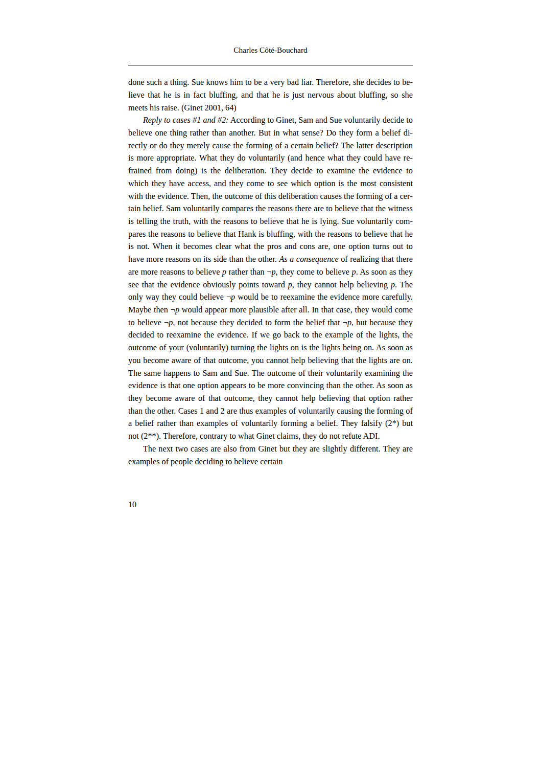Charles Côté-Bouchard
done such a thing. Sue knows him to be a very bad liar. Therefore, she decides to believe that he is in fact bluffing, and that he is just nervous about bluffing, so she meets his raise. (Ginet 2001, 64)
Reply to cases #1 and #2: According to Ginet, Sam and Sue voluntarily decide to believe one thing rather than another. But in what sense? Do they form a belief directly or do they merely cause the forming of a certain belief? The latter description is more appropriate. What they do voluntarily (and hence what they could have refrained from doing) is the deliberation. They decide to examine the evidence to which they have access, and they come to see which option is the most consistent with the evidence. Then, the outcome of this deliberation causes the forming of a certain belief. Sam voluntarily compares the reasons there are to believe that the witness is telling the truth, with the reasons to believe that he is lying. Sue voluntarily compares the reasons to believe that Hank is bluffing, with the reasons to believe that he is not. When it becomes clear what the pros and cons are, one option turns out to have more reasons on its side than the other. As a consequence of realizing that there are more reasons to believe p rather than ¬p, they come to believe p. As soon as they see that the evidence obviously points toward p, they cannot help believing p. The only way they could believe ¬p would be to reexamine the evidence more carefully. Maybe then ¬p would appear more plausible after all. In that case, they would come to believe ¬p, not because they decided to form the belief that ¬p, but because they decided to reexamine the evidence. If we go back to the example of the lights, the outcome of your (voluntarily) turning the lights on is the lights being on. As soon as you become aware of that outcome, you cannot help believing that the lights are on. The same happens to Sam and Sue. The outcome of their voluntarily examining the evidence is that one option appears to be more convincing than the other. As soon as they become aware of that outcome, they cannot help believing that option rather than the other. Cases 1 and 2 are thus examples of voluntarily causing the forming of a belief rather than examples of voluntarily forming a belief. They falsify (2*) but not (2**). Therefore, contrary to what Ginet claims, they do not refute ADI.
The next two cases are also from Ginet but they are slightly different. They are examples of people deciding to believe certain
10